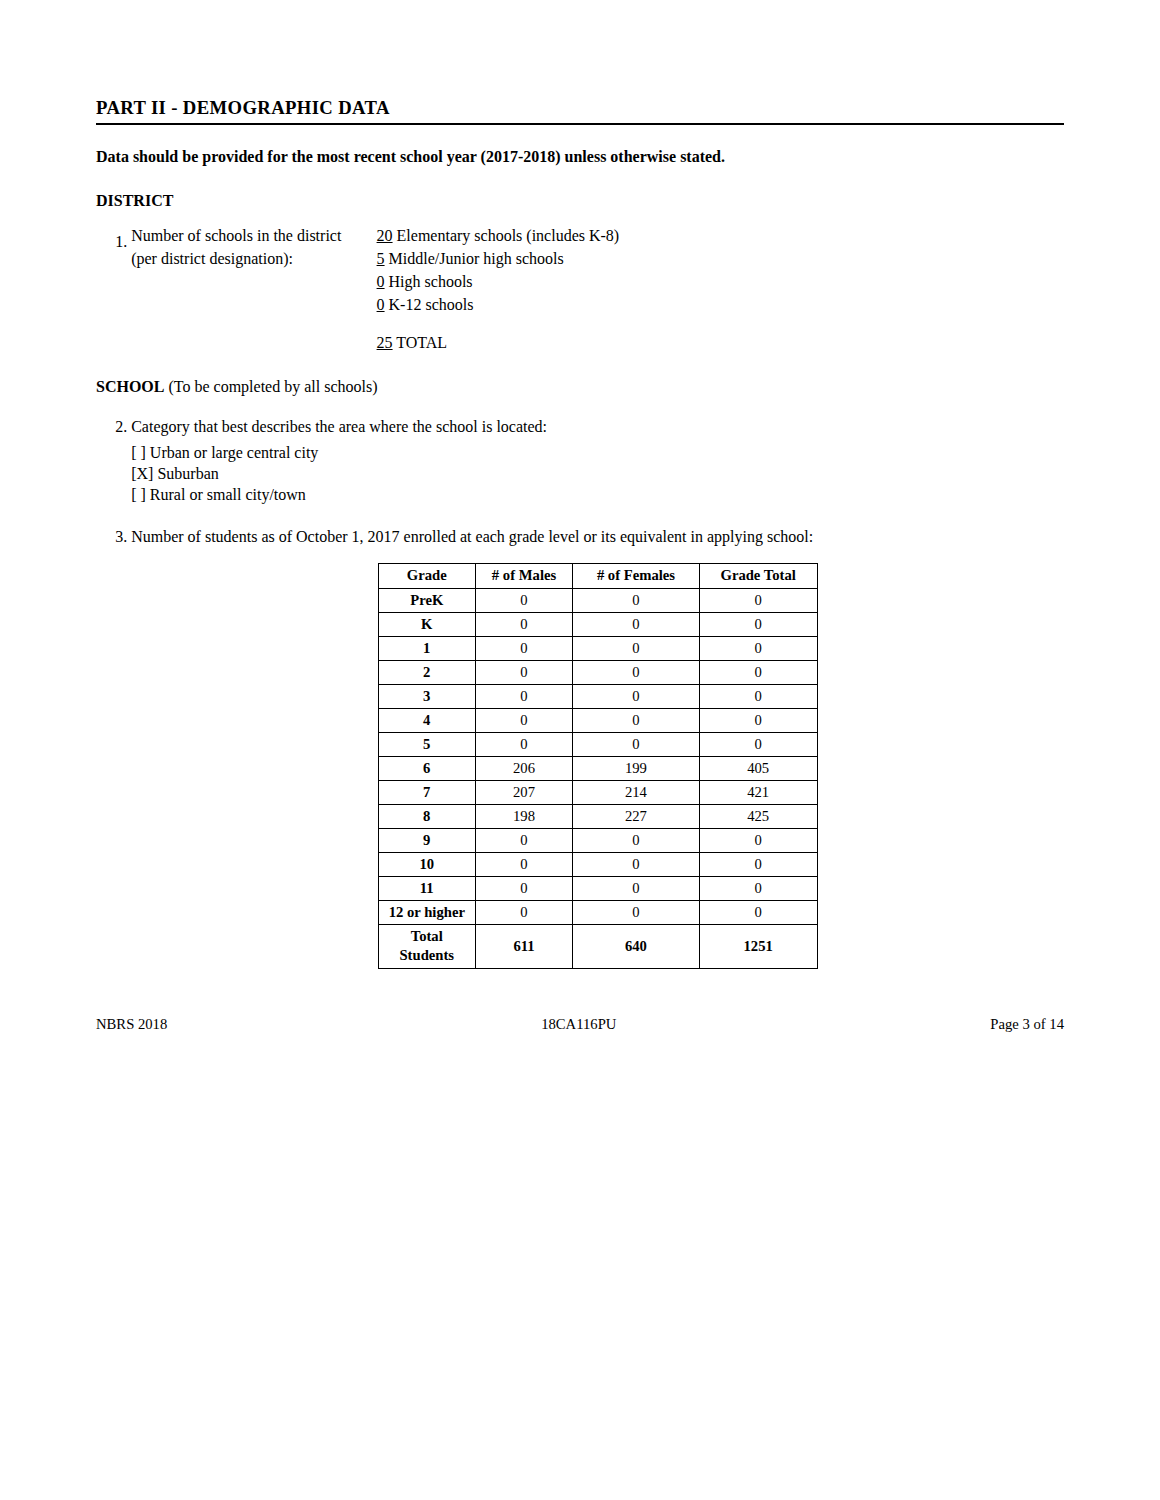PART II - DEMOGRAPHIC DATA
Data should be provided for the most recent school year (2017-2018) unless otherwise stated.
DISTRICT
| Number of schools in the district | 20 Elementary schools (includes K-8) |
| (per district designation): | 5 Middle/Junior high schools |
| | 0 High schools |
| | 0 K-12 schools |
| | 25 TOTAL |
SCHOOL (To be completed by all schools)
Category that best describes the area where the school is located:
[ ] Urban or large central city
[X] Suburban
[ ] Rural or small city/town
Number of students as of October 1, 2017 enrolled at each grade level or its equivalent in applying school:
| Grade | # of Males | # of Females | Grade Total |
| --- | --- | --- | --- |
| PreK | 0 | 0 | 0 |
| K | 0 | 0 | 0 |
| 1 | 0 | 0 | 0 |
| 2 | 0 | 0 | 0 |
| 3 | 0 | 0 | 0 |
| 4 | 0 | 0 | 0 |
| 5 | 0 | 0 | 0 |
| 6 | 206 | 199 | 405 |
| 7 | 207 | 214 | 421 |
| 8 | 198 | 227 | 425 |
| 9 | 0 | 0 | 0 |
| 10 | 0 | 0 | 0 |
| 11 | 0 | 0 | 0 |
| 12 or higher | 0 | 0 | 0 |
| Total Students | 611 | 640 | 1251 |
NBRS 2018 18CA116PU Page 3 of 14